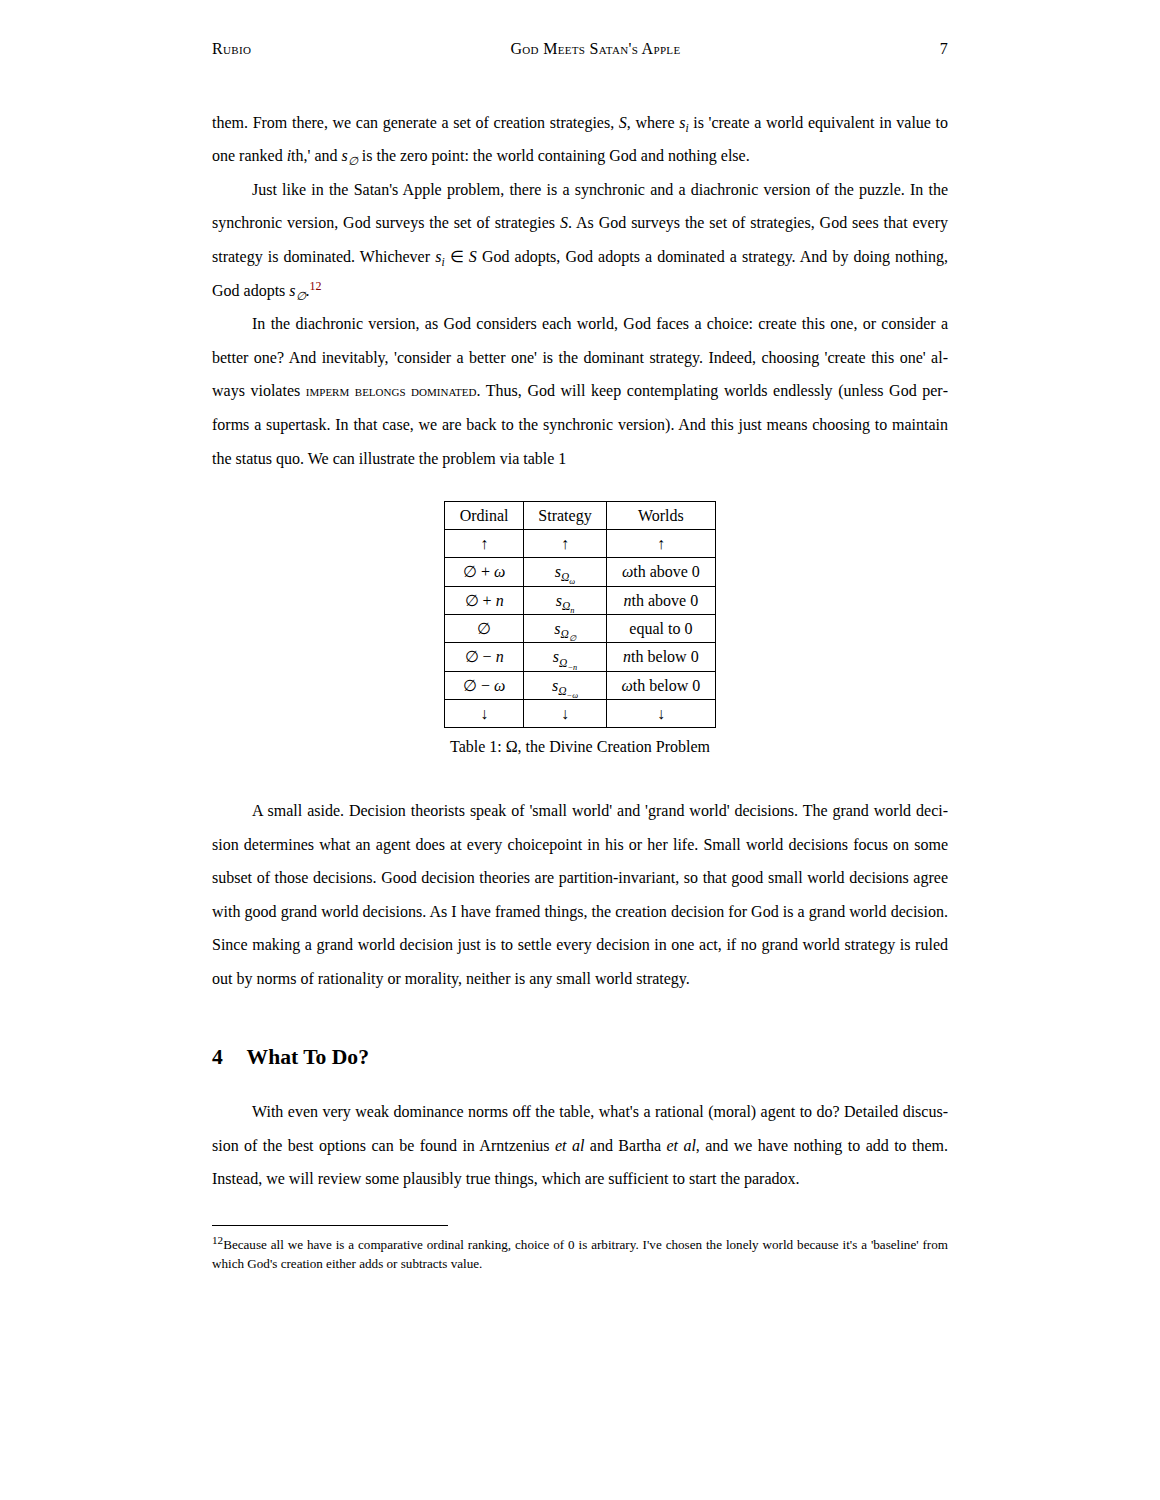Rubio God Meets Satan's Apple 7
them. From there, we can generate a set of creation strategies, S, where si is 'create a world equivalent in value to one ranked ith,' and s∅ is the zero point: the world containing God and nothing else.
Just like in the Satan's Apple problem, there is a synchronic and a diachronic version of the puzzle. In the synchronic version, God surveys the set of strategies S. As God surveys the set of strategies, God sees that every strategy is dominated. Whichever si ∈ S God adopts, God adopts a dominated a strategy. And by doing nothing, God adopts s∅.12
In the diachronic version, as God considers each world, God faces a choice: create this one, or consider a better one? And inevitably, 'consider a better one' is the dominant strategy. Indeed, choosing 'create this one' always violates imperm belongs dominated. Thus, God will keep contemplating worlds endlessly (unless God performs a supertask. In that case, we are back to the synchronic version). And this just means choosing to maintain the status quo. We can illustrate the problem via table 1
| Ordinal | Strategy | Worlds |
| --- | --- | --- |
| ↑ | ↑ | ↑ |
| ∅ + ω | s Ω ω | ω th above 0 |
| ∅ + n | s Ω n | n th above 0 |
| ∅ | s Ω ∅ | equal to 0 |
| ∅ − n | s Ω −n | n th below 0 |
| ∅ − ω | s Ω −ω | ω th below 0 |
| ↓ | ↓ | ↓ |
Table 1: Ω, the Divine Creation Problem
A small aside. Decision theorists speak of 'small world' and 'grand world' decisions. The grand world decision determines what an agent does at every choicepoint in his or her life. Small world decisions focus on some subset of those decisions. Good decision theories are partition-invariant, so that good small world decisions agree with good grand world decisions. As I have framed things, the creation decision for God is a grand world decision. Since making a grand world decision just is to settle every decision in one act, if no grand world strategy is ruled out by norms of rationality or morality, neither is any small world strategy.
4 What To Do?
With even very weak dominance norms off the table, what's a rational (moral) agent to do? Detailed discussion of the best options can be found in Arntzenius et al and Bartha et al, and we have nothing to add to them. Instead, we will review some plausibly true things, which are sufficient to start the paradox.
12Because all we have is a comparative ordinal ranking, choice of 0 is arbitrary. I've chosen the lonely world because it's a 'baseline' from which God's creation either adds or subtracts value.